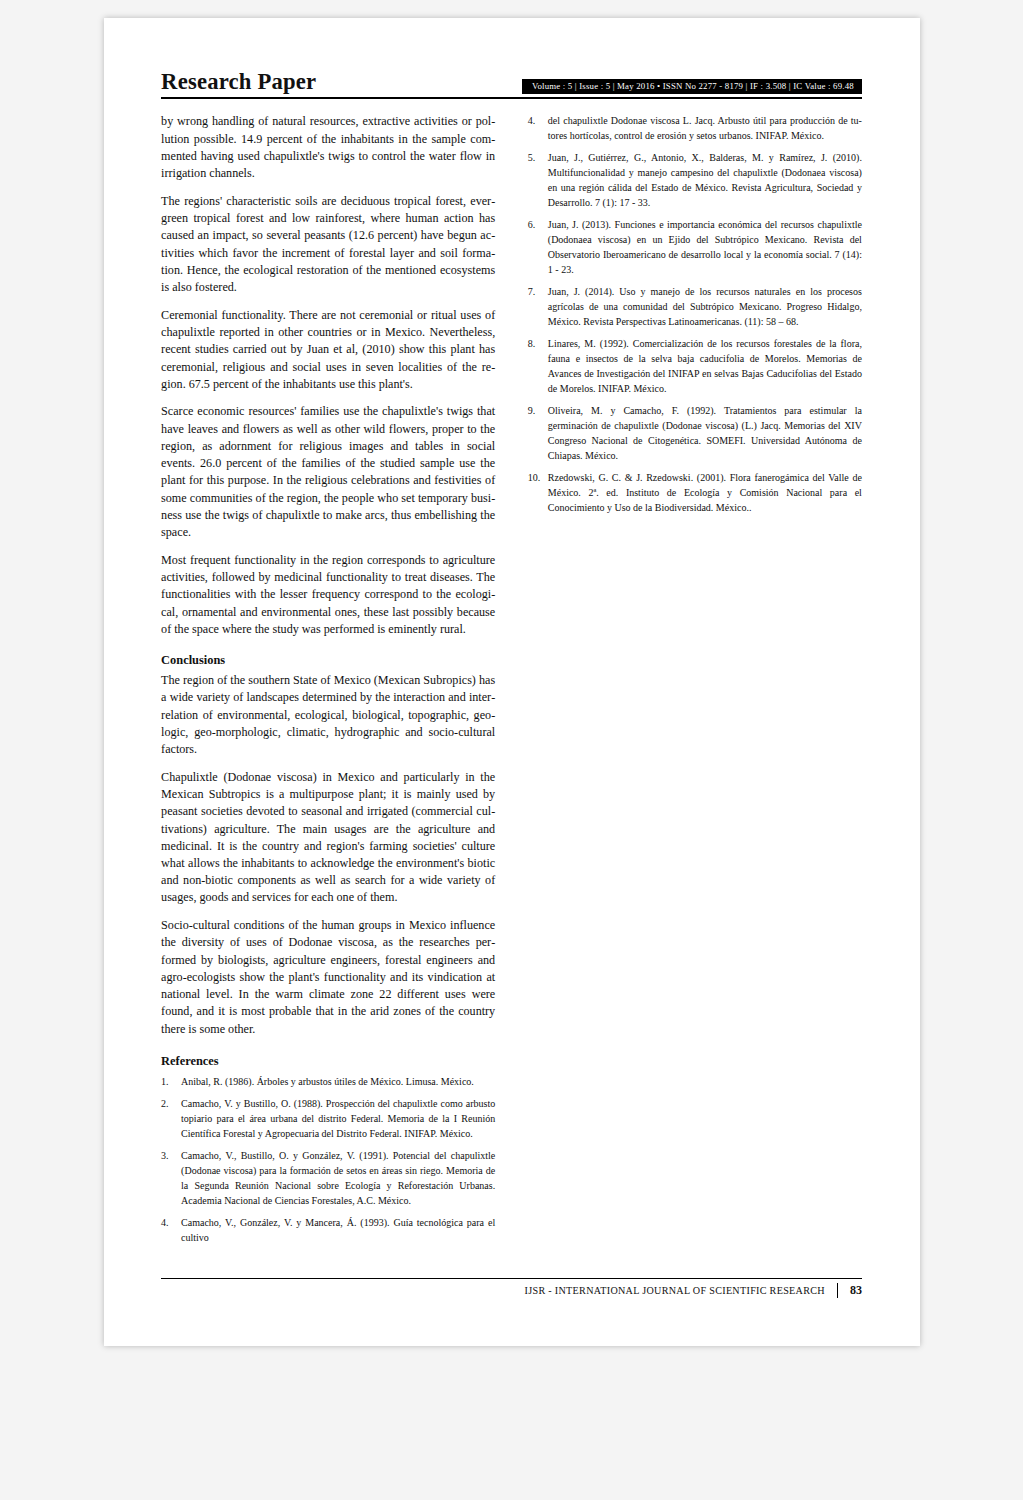Research Paper
Volume : 5 | Issue : 5 | May 2016 • ISSN No 2277 - 8179 | IF : 3.508 | IC Value : 69.48
by wrong handling of natural resources, extractive activities or pollution possible. 14.9 percent of the inhabitants in the sample commented having used chapulixtle's twigs to control the water flow in irrigation channels.
The regions' characteristic soils are deciduous tropical forest, evergreen tropical forest and low rainforest, where human action has caused an impact, so several peasants (12.6 percent) have begun activities which favor the increment of forestal layer and soil formation. Hence, the ecological restoration of the mentioned ecosystems is also fostered.
Ceremonial functionality. There are not ceremonial or ritual uses of chapulixtle reported in other countries or in Mexico. Nevertheless, recent studies carried out by Juan et al, (2010) show this plant has ceremonial, religious and social uses in seven localities of the region. 67.5 percent of the inhabitants use this plant's.
Scarce economic resources' families use the chapulixtle's twigs that have leaves and flowers as well as other wild flowers, proper to the region, as adornment for religious images and tables in social events. 26.0 percent of the families of the studied sample use the plant for this purpose. In the religious celebrations and festivities of some communities of the region, the people who set temporary business use the twigs of chapulixtle to make arcs, thus embellishing the space.
Most frequent functionality in the region corresponds to agriculture activities, followed by medicinal functionality to treat diseases. The functionalities with the lesser frequency correspond to the ecological, ornamental and environmental ones, these last possibly because of the space where the study was performed is eminently rural.
Conclusions
The region of the southern State of Mexico (Mexican Subropics) has a wide variety of landscapes determined by the interaction and interrelation of environmental, ecological, biological, topographic, geologic, geo-morphologic, climatic, hydrographic and socio-cultural factors.
Chapulixtle (Dodonae viscosa) in Mexico and particularly in the Mexican Subtropics is a multipurpose plant; it is mainly used by peasant societies devoted to seasonal and irrigated (commercial cultivations) agriculture. The main usages are the agriculture and medicinal. It is the country and region's farming societies' culture what allows the inhabitants to acknowledge the environment's biotic and non-biotic components as well as search for a wide variety of usages, goods and services for each one of them.
Socio-cultural conditions of the human groups in Mexico influence the diversity of uses of Dodonae viscosa, as the researches performed by biologists, agriculture engineers, forestal engineers and agro-ecologists show the plant's functionality and its vindication at national level. In the warm climate zone 22 different uses were found, and it is most probable that in the arid zones of the country there is some other.
References
Anibal, R. (1986). Árboles y arbustos útiles de México. Limusa. México.
Camacho, V. y Bustillo, O. (1988). Prospección del chapulixtle como arbusto topiario para el área urbana del distrito Federal. Memoria de la I Reunión Científica Forestal y Agropecuaria del Distrito Federal. INIFAP. México.
Camacho, V., Bustillo, O. y González, V. (1991). Potencial del chapulixtle (Dodonae viscosa) para la formación de setos en áreas sin riego. Memoria de la Segunda Reunión Nacional sobre Ecología y Reforestación Urbanas. Academia Nacional de Ciencias Forestales, A.C. México.
Camacho, V., González, V. y Mancera, Á. (1993). Guía tecnológica para el cultivo
del chapulixtle Dodonae viscosa L. Jacq. Arbusto útil para producción de tutores hortícolas, control de erosión y setos urbanos. INIFAP. México.
Juan, J., Gutiérrez, G., Antonio, X., Balderas, M. y Ramírez, J. (2010). Multifuncionalidad y manejo campesino del chapulixtle (Dodonaea viscosa) en una región cálida del Estado de México. Revista Agricultura, Sociedad y Desarrollo. 7 (1): 17 - 33.
Juan, J. (2013). Funciones e importancia económica del recursos chapulixtle (Dodonaea viscosa) en un Ejido del Subtrópico Mexicano. Revista del Observatorio Iberoamericano de desarrollo local y la economía social. 7 (14): 1 - 23.
Juan, J. (2014). Uso y manejo de los recursos naturales en los procesos agrícolas de una comunidad del Subtrópico Mexicano. Progreso Hidalgo, México. Revista Perspectivas Latinoamericanas. (11): 58 – 68.
Linares, M. (1992). Comercialización de los recursos forestales de la flora, fauna e insectos de la selva baja caducifolia de Morelos. Memorias de Avances de Investigación del INIFAP en selvas Bajas Caducifolias del Estado de Morelos. INIFAP. México.
Oliveira, M. y Camacho, F. (1992). Tratamientos para estimular la germinación de chapulixtle (Dodonae viscosa) (L.) Jacq. Memorias del XIV Congreso Nacional de Citogenética. SOMEFI. Universidad Autónoma de Chiapas. México.
Rzedowski, G. C. & J. Rzedowski. (2001). Flora fanerogámica del Valle de México. 2ª. ed. Instituto de Ecología y Comisión Nacional para el Conocimiento y Uso de la Biodiversidad. México..
IJSR - INTERNATIONAL JOURNAL OF SCIENTIFIC RESEARCH
83